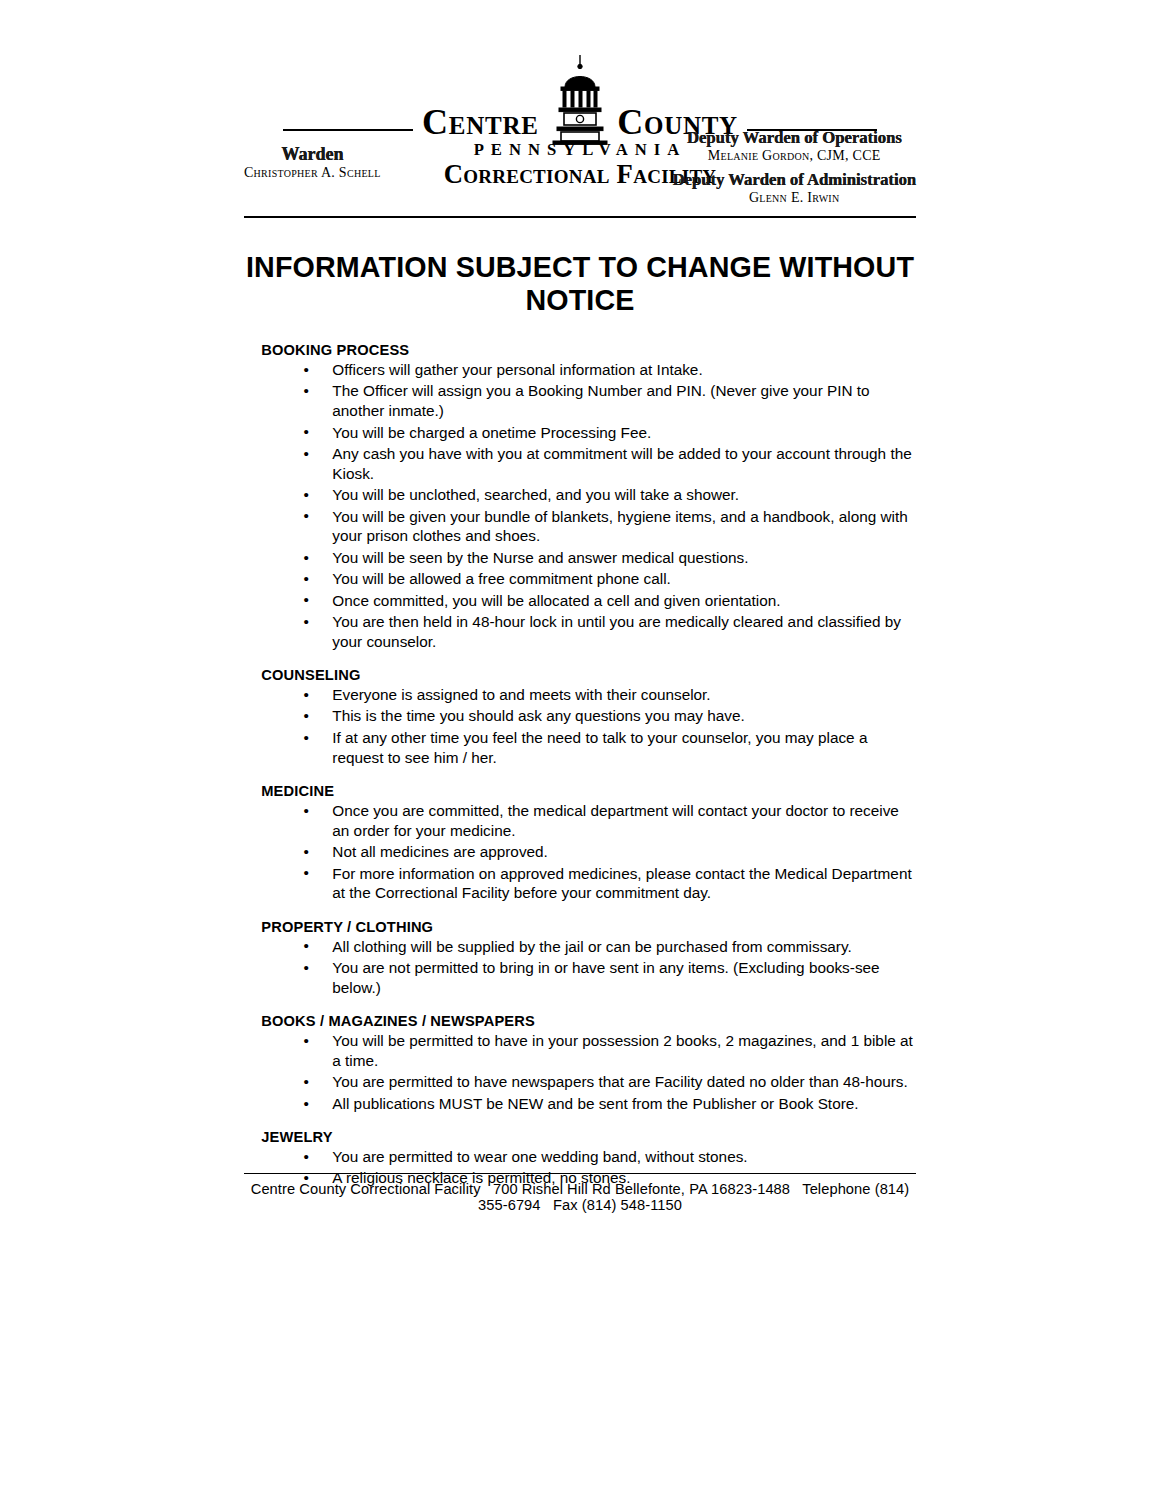Warden
Christopher A. Schell
Deputy Warden of Operations
Melanie Gordon, CJM, CCE
Deputy Warden of Administration
Glenn E. Irwin
Centre County
PENNSYLVANIA
Correctional Facility
INFORMATION SUBJECT TO CHANGE WITHOUT NOTICE
BOOKING PROCESS
Officers will gather your personal information at Intake.
The Officer will assign you a Booking Number and PIN. (Never give your PIN to another inmate.)
You will be charged a onetime Processing Fee.
Any cash you have with you at commitment will be added to your account through the Kiosk.
You will be unclothed, searched, and you will take a shower.
You will be given your bundle of blankets, hygiene items, and a handbook, along with your prison clothes and shoes.
You will be seen by the Nurse and answer medical questions.
You will be allowed a free commitment phone call.
Once committed, you will be allocated a cell and given orientation.
You are then held in 48-hour lock in until you are medically cleared and classified by your counselor.
COUNSELING
Everyone is assigned to and meets with their counselor.
This is the time you should ask any questions you may have.
If at any other time you feel the need to talk to your counselor, you may place a request to see him / her.
MEDICINE
Once you are committed, the medical department will contact your doctor to receive an order for your medicine.
Not all medicines are approved.
For more information on approved medicines, please contact the Medical Department at the Correctional Facility before your commitment day.
PROPERTY / CLOTHING
All clothing will be supplied by the jail or can be purchased from commissary.
You are not permitted to bring in or have sent in any items. (Excluding books-see below.)
BOOKS / MAGAZINES / NEWSPAPERS
You will be permitted to have in your possession 2 books, 2 magazines, and 1 bible at a time.
You are permitted to have newspapers that are Facility dated no older than 48-hours.
All publications MUST be NEW and be sent from the Publisher or Book Store.
JEWELRY
You are permitted to wear one wedding band, without stones.
A religious necklace is permitted, no stones.
Centre County Correctional Facility 700 Rishel Hill Rd Bellefonte, PA 16823-1488 Telephone (814) 355-6794 Fax (814) 548-1150